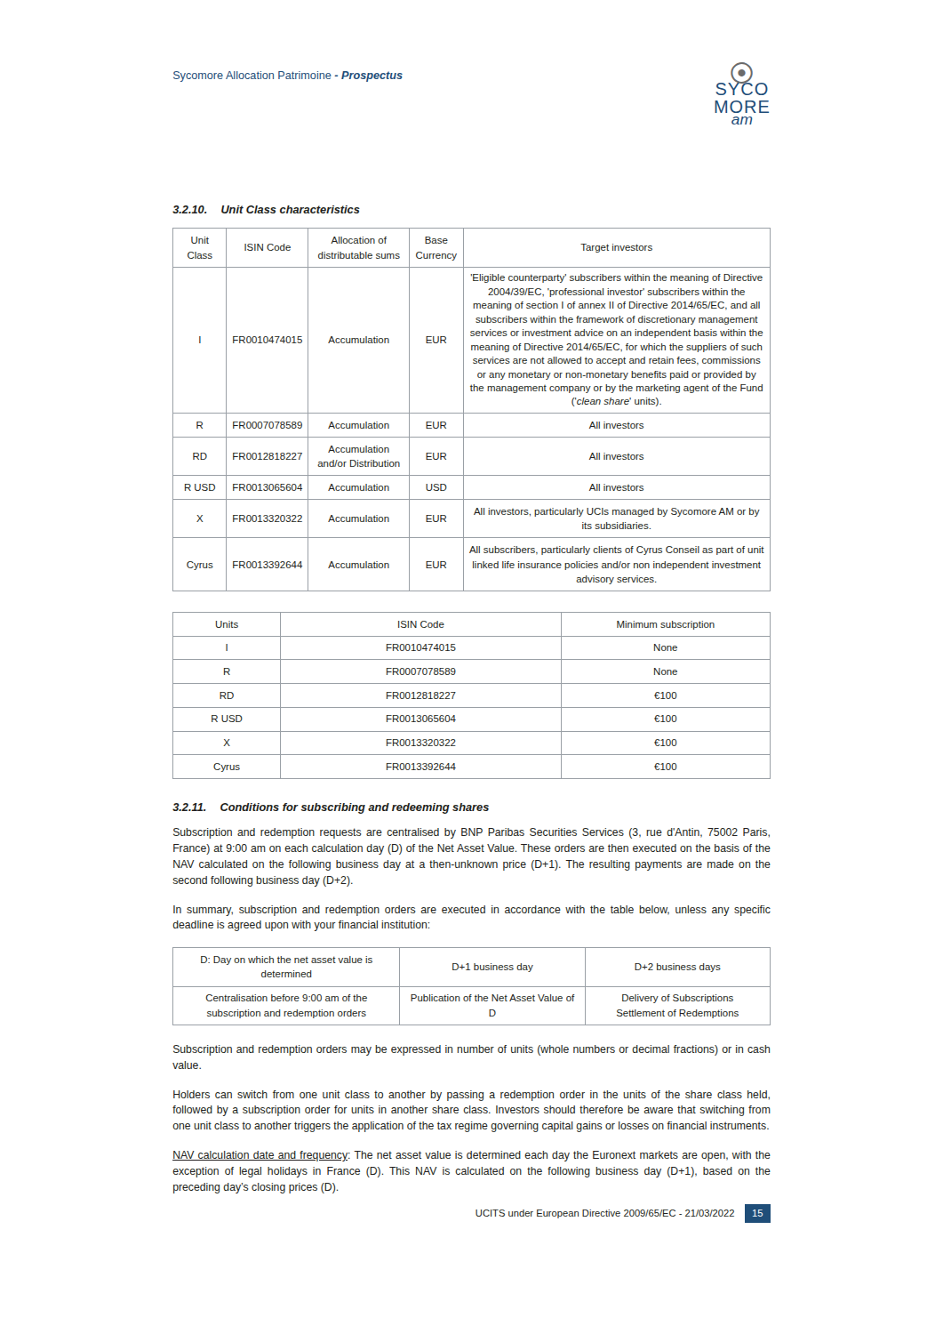Sycomore Allocation Patrimoine - Prospectus
⦿ SYCO MORE am
3.2.10. Unit Class characteristics
| Unit Class | ISIN Code | Allocation of distributable sums | Base Currency | Target investors |
| --- | --- | --- | --- | --- |
| I | FR0010474015 | Accumulation | EUR | 'Eligible counterparty' subscribers within the meaning of Directive 2004/39/EC, 'professional investor' subscribers within the meaning of section I of annex II of Directive 2014/65/EC, and all subscribers within the framework of discretionary management services or investment advice on an independent basis within the meaning of Directive 2014/65/EC, for which the suppliers of such services are not allowed to accept and retain fees, commissions or any monetary or non-monetary benefits paid or provided by the management company or by the marketing agent of the Fund (' clean share ' units). |
| R | FR0007078589 | Accumulation | EUR | All investors |
| RD | FR0012818227 | Accumulation and/or Distribution | EUR | All investors |
| R USD | FR0013065604 | Accumulation | USD | All investors |
| X | FR0013320322 | Accumulation | EUR | All investors, particularly UCIs managed by Sycomore AM or by its subsidiaries. |
| Cyrus | FR0013392644 | Accumulation | EUR | All subscribers, particularly clients of Cyrus Conseil as part of unit linked life insurance policies and/or non independent investment advisory services. |
| Units | ISIN Code | Minimum subscription |
| --- | --- | --- |
| I | FR0010474015 | None |
| R | FR0007078589 | None |
| RD | FR0012818227 | €100 |
| R USD | FR0013065604 | €100 |
| X | FR0013320322 | €100 |
| Cyrus | FR0013392644 | €100 |
3.2.11. Conditions for subscribing and redeeming shares
Subscription and redemption requests are centralised by BNP Paribas Securities Services (3, rue d'Antin, 75002 Paris, France) at 9:00 am on each calculation day (D) of the Net Asset Value. These orders are then executed on the basis of the NAV calculated on the following business day at a then-unknown price (D+1). The resulting payments are made on the second following business day (D+2).
In summary, subscription and redemption orders are executed in accordance with the table below, unless any specific deadline is agreed upon with your financial institution:
| D: Day on which the net asset value is determined | D+1 business day | D+2 business days |
| --- | --- | --- |
| Centralisation before 9:00 am of the subscription and redemption orders | Publication of the Net Asset Value of D | Delivery of Subscriptions Settlement of Redemptions |
Subscription and redemption orders may be expressed in number of units (whole numbers or decimal fractions) or in cash value.
Holders can switch from one unit class to another by passing a redemption order in the units of the share class held, followed by a subscription order for units in another share class. Investors should therefore be aware that switching from one unit class to another triggers the application of the tax regime governing capital gains or losses on financial instruments.
NAV calculation date and frequency: The net asset value is determined each day the Euronext markets are open, with the exception of legal holidays in France (D). This NAV is calculated on the following business day (D+1), based on the preceding day’s closing prices (D).
UCITS under European Directive 2009/65/EC - 21/03/2022 15